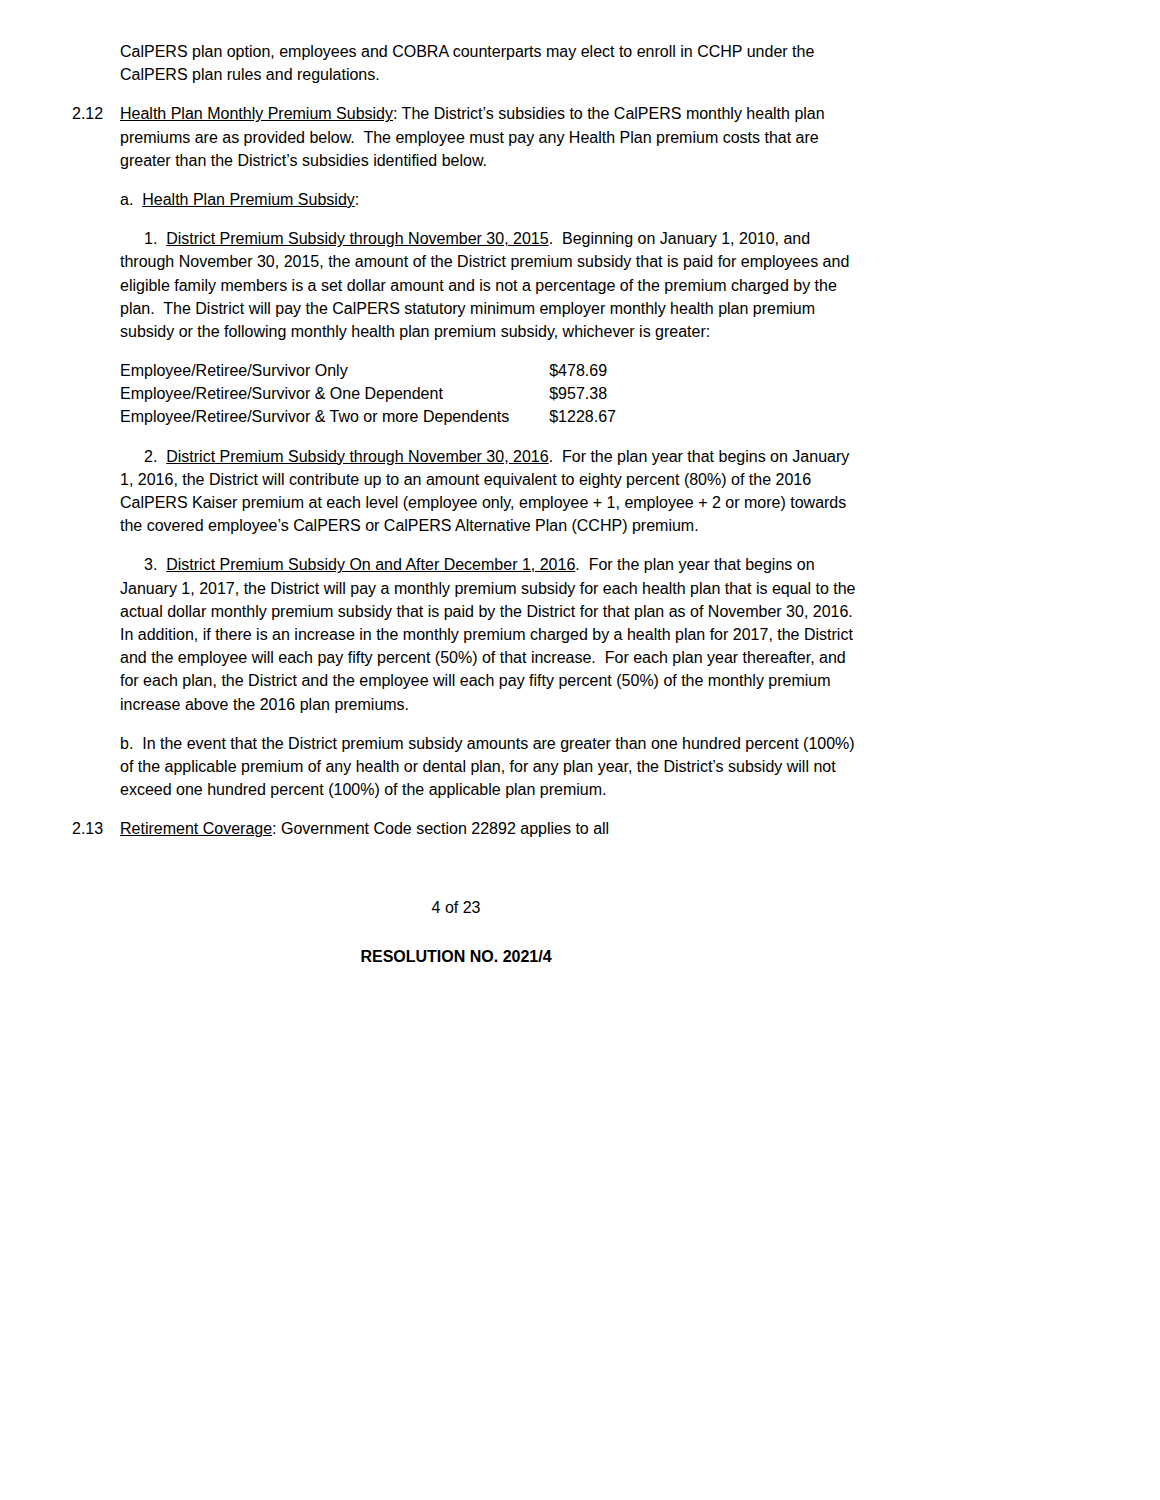CalPERS plan option, employees and COBRA counterparts may elect to enroll in CCHP under the CalPERS plan rules and regulations.
2.12
Health Plan Monthly Premium Subsidy: The District’s subsidies to the CalPERS monthly health plan premiums are as provided below. The employee must pay any Health Plan premium costs that are greater than the District’s subsidies identified below.
a. Health Plan Premium Subsidy:
1. District Premium Subsidy through November 30, 2015. Beginning on January 1, 2010, and through November 30, 2015, the amount of the District premium subsidy that is paid for employees and eligible family members is a set dollar amount and is not a percentage of the premium charged by the plan. The District will pay the CalPERS statutory minimum employer monthly health plan premium subsidy or the following monthly health plan premium subsidy, whichever is greater:
| Employee/Retiree/Survivor Only | $478.69 |
| Employee/Retiree/Survivor & One Dependent | $957.38 |
| Employee/Retiree/Survivor & Two or more Dependents | $1228.67 |
2. District Premium Subsidy through November 30, 2016. For the plan year that begins on January 1, 2016, the District will contribute up to an amount equivalent to eighty percent (80%) of the 2016 CalPERS Kaiser premium at each level (employee only, employee + 1, employee + 2 or more) towards the covered employee’s CalPERS or CalPERS Alternative Plan (CCHP) premium.
3. District Premium Subsidy On and After December 1, 2016. For the plan year that begins on January 1, 2017, the District will pay a monthly premium subsidy for each health plan that is equal to the actual dollar monthly premium subsidy that is paid by the District for that plan as of November 30, 2016. In addition, if there is an increase in the monthly premium charged by a health plan for 2017, the District and the employee will each pay fifty percent (50%) of that increase. For each plan year thereafter, and for each plan, the District and the employee will each pay fifty percent (50%) of the monthly premium increase above the 2016 plan premiums.
b. In the event that the District premium subsidy amounts are greater than one hundred percent (100%) of the applicable premium of any health or dental plan, for any plan year, the District’s subsidy will not exceed one hundred percent (100%) of the applicable plan premium.
2.13
Retirement Coverage: Government Code section 22892 applies to all
4 of 23
RESOLUTION NO. 2021/4